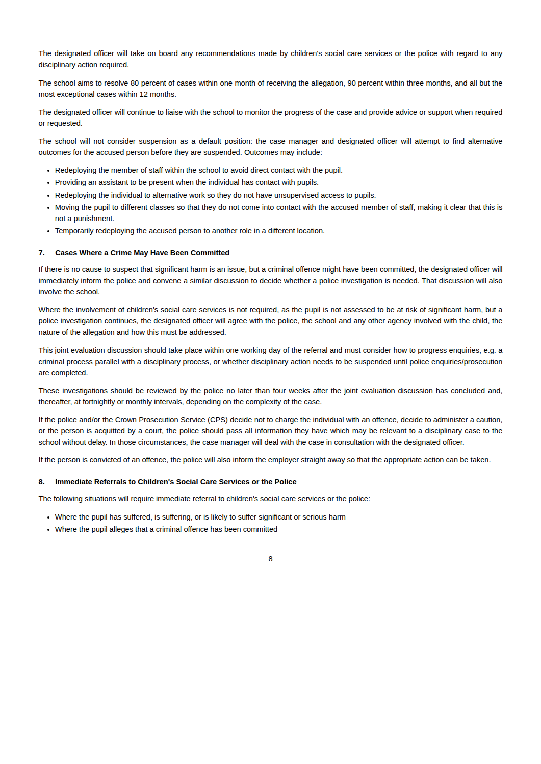The designated officer will take on board any recommendations made by children's social care services or the police with regard to any disciplinary action required.
The school aims to resolve 80 percent of cases within one month of receiving the allegation, 90 percent within three months, and all but the most exceptional cases within 12 months.
The designated officer will continue to liaise with the school to monitor the progress of the case and provide advice or support when required or requested.
The school will not consider suspension as a default position: the case manager and designated officer will attempt to find alternative outcomes for the accused person before they are suspended. Outcomes may include:
Redeploying the member of staff within the school to avoid direct contact with the pupil.
Providing an assistant to be present when the individual has contact with pupils.
Redeploying the individual to alternative work so they do not have unsupervised access to pupils.
Moving the pupil to different classes so that they do not come into contact with the accused member of staff, making it clear that this is not a punishment.
Temporarily redeploying the accused person to another role in a different location.
7. Cases Where a Crime May Have Been Committed
If there is no cause to suspect that significant harm is an issue, but a criminal offence might have been committed, the designated officer will immediately inform the police and convene a similar discussion to decide whether a police investigation is needed. That discussion will also involve the school.
Where the involvement of children's social care services is not required, as the pupil is not assessed to be at risk of significant harm, but a police investigation continues, the designated officer will agree with the police, the school and any other agency involved with the child, the nature of the allegation and how this must be addressed.
This joint evaluation discussion should take place within one working day of the referral and must consider how to progress enquiries, e.g. a criminal process parallel with a disciplinary process, or whether disciplinary action needs to be suspended until police enquiries/prosecution are completed.
These investigations should be reviewed by the police no later than four weeks after the joint evaluation discussion has concluded and, thereafter, at fortnightly or monthly intervals, depending on the complexity of the case.
If the police and/or the Crown Prosecution Service (CPS) decide not to charge the individual with an offence, decide to administer a caution, or the person is acquitted by a court, the police should pass all information they have which may be relevant to a disciplinary case to the school without delay. In those circumstances, the case manager will deal with the case in consultation with the designated officer.
If the person is convicted of an offence, the police will also inform the employer straight away so that the appropriate action can be taken.
8. Immediate Referrals to Children's Social Care Services or the Police
The following situations will require immediate referral to children's social care services or the police:
Where the pupil has suffered, is suffering, or is likely to suffer significant or serious harm
Where the pupil alleges that a criminal offence has been committed
8